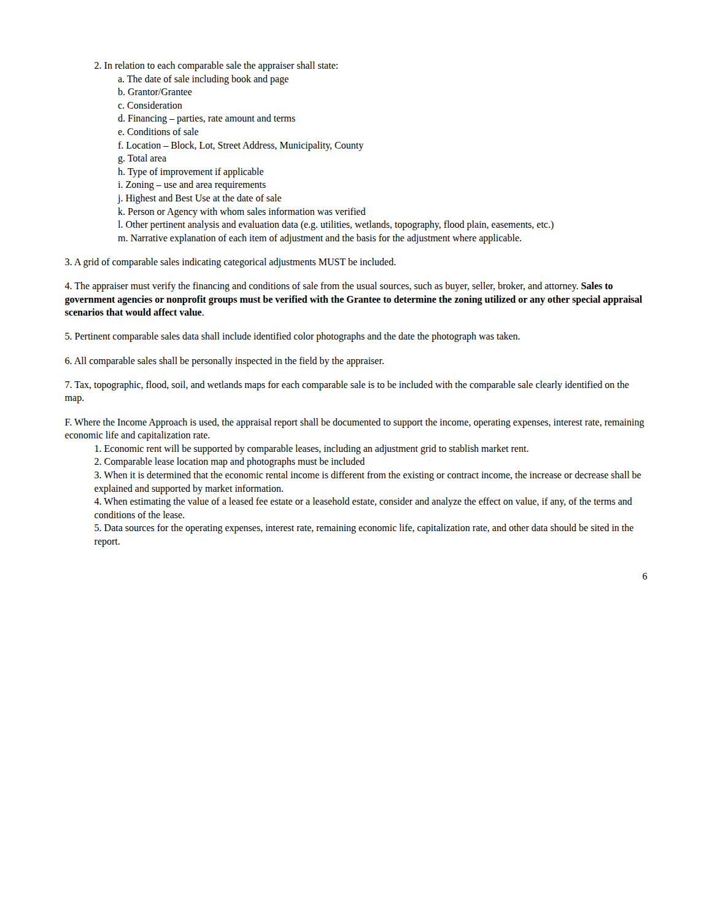2. In relation to each comparable sale the appraiser shall state:
a. The date of sale including book and page
b. Grantor/Grantee
c. Consideration
d. Financing – parties, rate amount and terms
e. Conditions of sale
f. Location – Block, Lot, Street Address, Municipality, County
g. Total area
h. Type of improvement if applicable
i. Zoning – use and area requirements
j. Highest and Best Use at the date of sale
k. Person or Agency with whom sales information was verified
l. Other pertinent analysis and evaluation data (e.g. utilities, wetlands, topography, flood plain, easements, etc.)
m. Narrative explanation of each item of adjustment and the basis for the adjustment where applicable.
3. A grid of comparable sales indicating categorical adjustments MUST be included.
4. The appraiser must verify the financing and conditions of sale from the usual sources, such as buyer, seller, broker, and attorney. Sales to government agencies or nonprofit groups must be verified with the Grantee to determine the zoning utilized or any other special appraisal scenarios that would affect value.
5. Pertinent comparable sales data shall include identified color photographs and the date the photograph was taken.
6. All comparable sales shall be personally inspected in the field by the appraiser.
7. Tax, topographic, flood, soil, and wetlands maps for each comparable sale is to be included with the comparable sale clearly identified on the map.
F. Where the Income Approach is used, the appraisal report shall be documented to support the income, operating expenses, interest rate, remaining economic life and capitalization rate.
1. Economic rent will be supported by comparable leases, including an adjustment grid to stablish market rent.
2. Comparable lease location map and photographs must be included
3. When it is determined that the economic rental income is different from the existing or contract income, the increase or decrease shall be explained and supported by market information.
4. When estimating the value of a leased fee estate or a leasehold estate, consider and analyze the effect on value, if any, of the terms and conditions of the lease.
5. Data sources for the operating expenses, interest rate, remaining economic life, capitalization rate, and other data should be sited in the report.
6